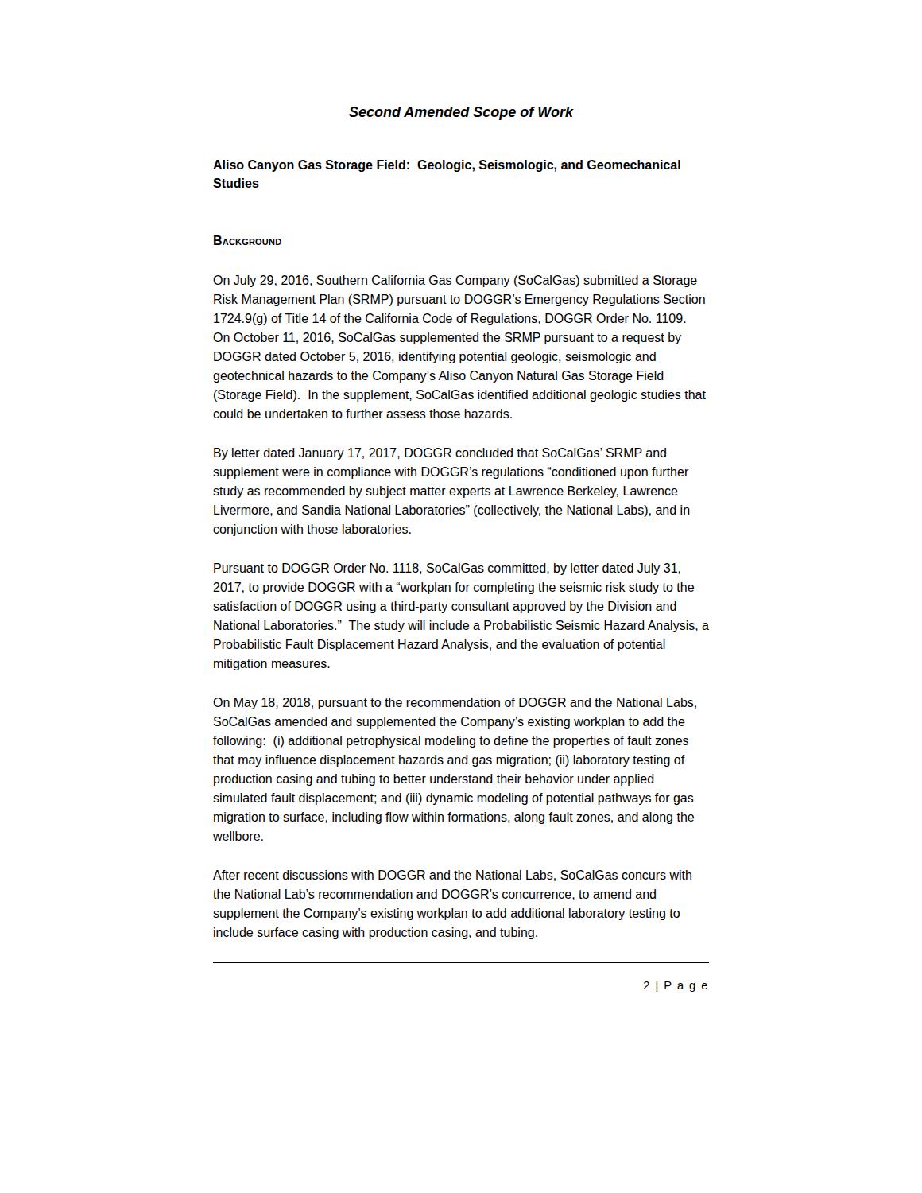Second Amended Scope of Work
Aliso Canyon Gas Storage Field: Geologic, Seismologic, and Geomechanical Studies
Background
On July 29, 2016, Southern California Gas Company (SoCalGas) submitted a Storage Risk Management Plan (SRMP) pursuant to DOGGR’s Emergency Regulations Section 1724.9(g) of Title 14 of the California Code of Regulations, DOGGR Order No. 1109. On October 11, 2016, SoCalGas supplemented the SRMP pursuant to a request by DOGGR dated October 5, 2016, identifying potential geologic, seismologic and geotechnical hazards to the Company’s Aliso Canyon Natural Gas Storage Field (Storage Field). In the supplement, SoCalGas identified additional geologic studies that could be undertaken to further assess those hazards.
By letter dated January 17, 2017, DOGGR concluded that SoCalGas’ SRMP and supplement were in compliance with DOGGR’s regulations “conditioned upon further study as recommended by subject matter experts at Lawrence Berkeley, Lawrence Livermore, and Sandia National Laboratories” (collectively, the National Labs), and in conjunction with those laboratories.
Pursuant to DOGGR Order No. 1118, SoCalGas committed, by letter dated July 31, 2017, to provide DOGGR with a “workplan for completing the seismic risk study to the satisfaction of DOGGR using a third-party consultant approved by the Division and National Laboratories.” The study will include a Probabilistic Seismic Hazard Analysis, a Probabilistic Fault Displacement Hazard Analysis, and the evaluation of potential mitigation measures.
On May 18, 2018, pursuant to the recommendation of DOGGR and the National Labs, SoCalGas amended and supplemented the Company’s existing workplan to add the following: (i) additional petrophysical modeling to define the properties of fault zones that may influence displacement hazards and gas migration; (ii) laboratory testing of production casing and tubing to better understand their behavior under applied simulated fault displacement; and (iii) dynamic modeling of potential pathways for gas migration to surface, including flow within formations, along fault zones, and along the wellbore.
After recent discussions with DOGGR and the National Labs, SoCalGas concurs with the National Lab’s recommendation and DOGGR’s concurrence, to amend and supplement the Company’s existing workplan to add additional laboratory testing to include surface casing with production casing, and tubing.
2 | P a g e